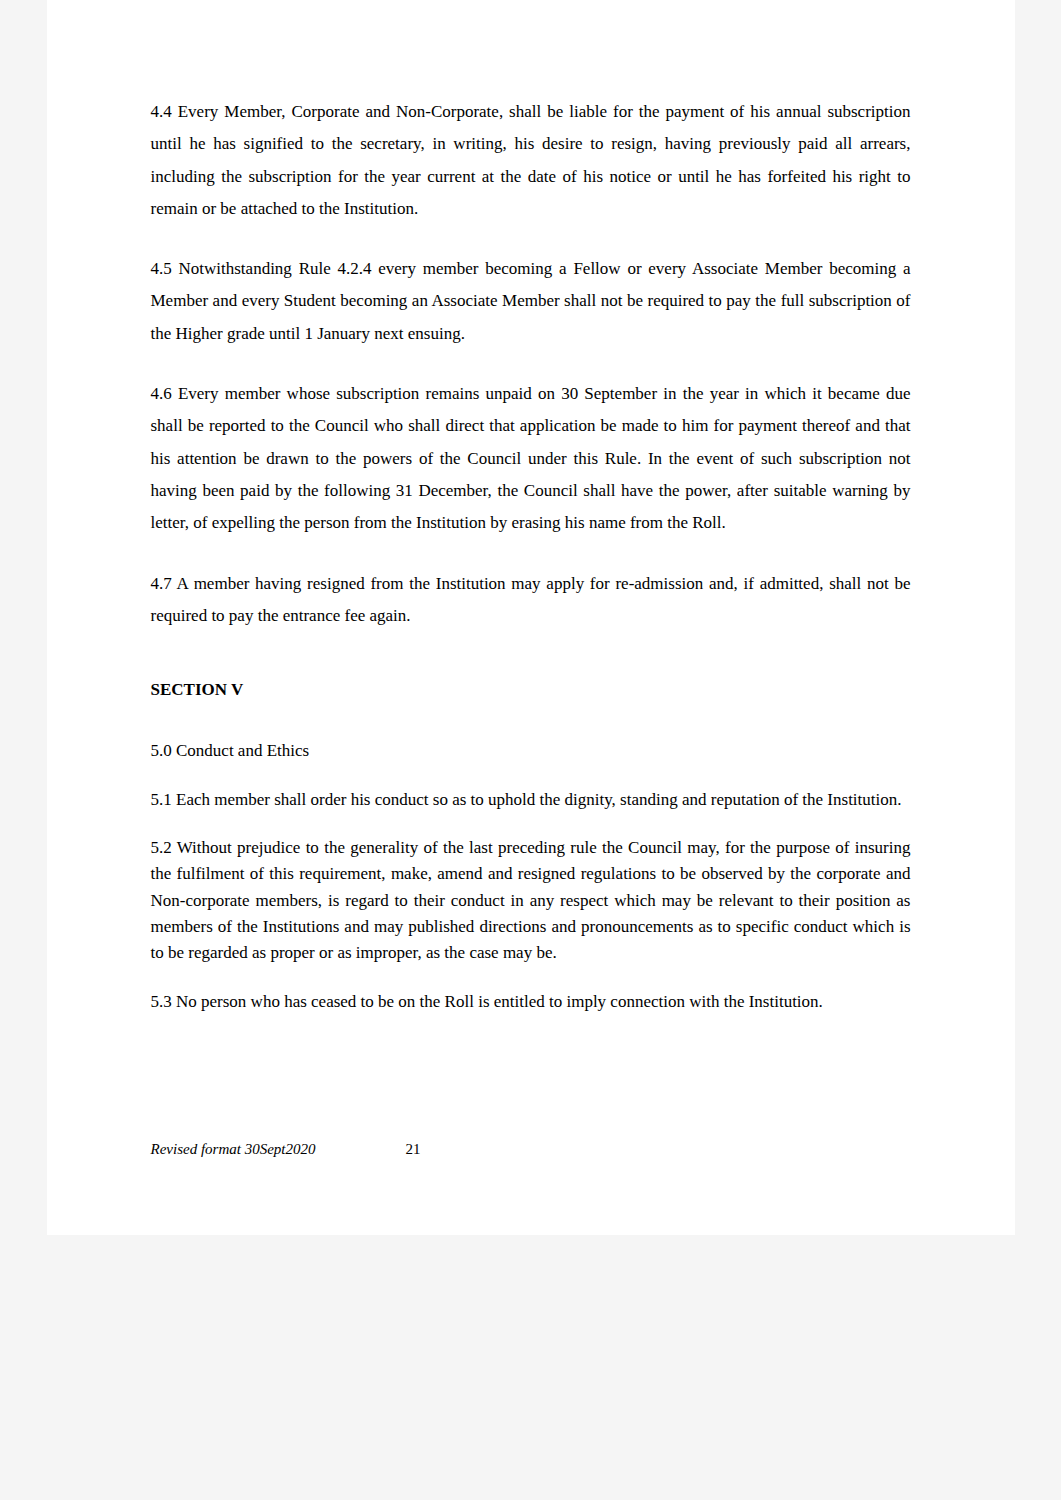4.4 Every Member, Corporate and Non-Corporate, shall be liable for the payment of his annual subscription until he has signified to the secretary, in writing, his desire to resign, having previously paid all arrears, including the subscription for the year current at the date of his notice or until he has forfeited his right to remain or be attached to the Institution.
4.5 Notwithstanding Rule 4.2.4 every member becoming a Fellow or every Associate Member becoming a Member and every Student becoming an Associate Member shall not be required to pay the full subscription of the Higher grade until 1 January next ensuing.
4.6 Every member whose subscription remains unpaid on 30 September in the year in which it became due shall be reported to the Council who shall direct that application be made to him for payment thereof and that his attention be drawn to the powers of the Council under this Rule. In the event of such subscription not having been paid by the following 31 December, the Council shall have the power, after suitable warning by letter, of expelling the person from the Institution by erasing his name from the Roll.
4.7 A member having resigned from the Institution may apply for re-admission and, if admitted, shall not be required to pay the entrance fee again.
SECTION V
5.0 Conduct and Ethics
5.1 Each member shall order his conduct so as to uphold the dignity, standing and reputation of the Institution.
5.2 Without prejudice to the generality of the last preceding rule the Council may, for the purpose of insuring the fulfilment of this requirement, make, amend and resigned regulations to be observed by the corporate and Non-corporate members, is regard to their conduct in any respect which may be relevant to their position as members of the Institutions and may published directions and pronouncements as to specific conduct which is to be regarded as proper or as improper, as the case may be.
5.3 No person who has ceased to be on the Roll is entitled to imply connection with the Institution.
Revised format 30Sept2020 21